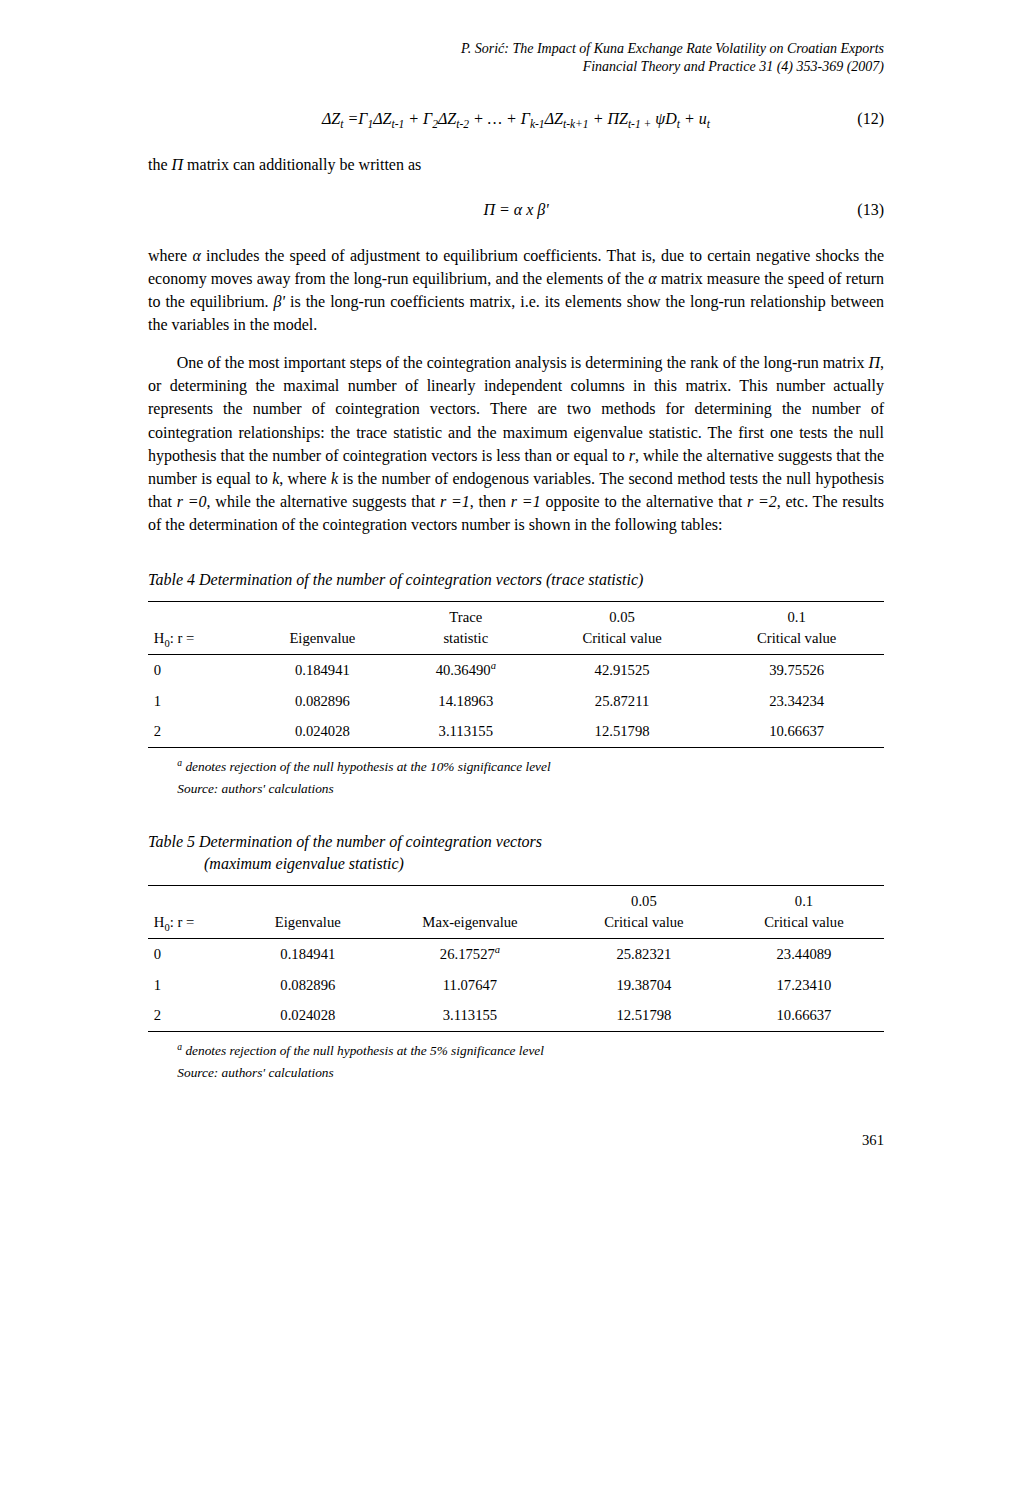P. Sorić: The Impact of Kuna Exchange Rate Volatility on Croatian Exports
Financial Theory and Practice 31 (4) 353-369 (2007)
(12) ΔZt =Γ1ΔZt-1 + Γ2ΔZt-2 + … + Γk-1ΔZt-k+1 + ΠZt-1 + ψDt + ut
the Π matrix can additionally be written as
(13) Π = α x β'
where α includes the speed of adjustment to equilibrium coefficients. That is, due to certain negative shocks the economy moves away from the long-run equilibrium, and the elements of the α matrix measure the speed of return to the equilibrium. β' is the long-run coefficients matrix, i.e. its elements show the long-run relationship between the variables in the model.
One of the most important steps of the cointegration analysis is determining the rank of the long-run matrix Π, or determining the maximal number of linearly independent columns in this matrix. This number actually represents the number of cointegration vectors. There are two methods for determining the number of cointegration relationships: the trace statistic and the maximum eigenvalue statistic. The first one tests the null hypothesis that the number of cointegration vectors is less than or equal to r, while the alternative suggests that the number is equal to k, where k is the number of endogenous variables. The second method tests the null hypothesis that r =0, while the alternative suggests that r =1, then r =1 opposite to the alternative that r =2, etc. The results of the determination of the cointegration vectors number is shown in the following tables:
Table 4 Determination of the number of cointegration vectors (trace statistic)
| H 0 : r = | Eigenvalue | Trace statistic | 0.05 Critical value | 0.1 Critical value |
| --- | --- | --- | --- | --- |
| 0 | 0.184941 | 40.36490 a | 42.91525 | 39.75526 |
| 1 | 0.082896 | 14.18963 | 25.87211 | 23.34234 |
| 2 | 0.024028 | 3.113155 | 12.51798 | 10.66637 |
a denotes rejection of the null hypothesis at the 10% significance level
Source: authors' calculations
Table 5 Determination of the number of cointegration vectors
(maximum eigenvalue statistic)
| H 0 : r = | Eigenvalue | Max-eigenvalue | 0.05 Critical value | 0.1 Critical value |
| --- | --- | --- | --- | --- |
| 0 | 0.184941 | 26.17527 a | 25.82321 | 23.44089 |
| 1 | 0.082896 | 11.07647 | 19.38704 | 17.23410 |
| 2 | 0.024028 | 3.113155 | 12.51798 | 10.66637 |
a denotes rejection of the null hypothesis at the 5% significance level
Source: authors' calculations
361